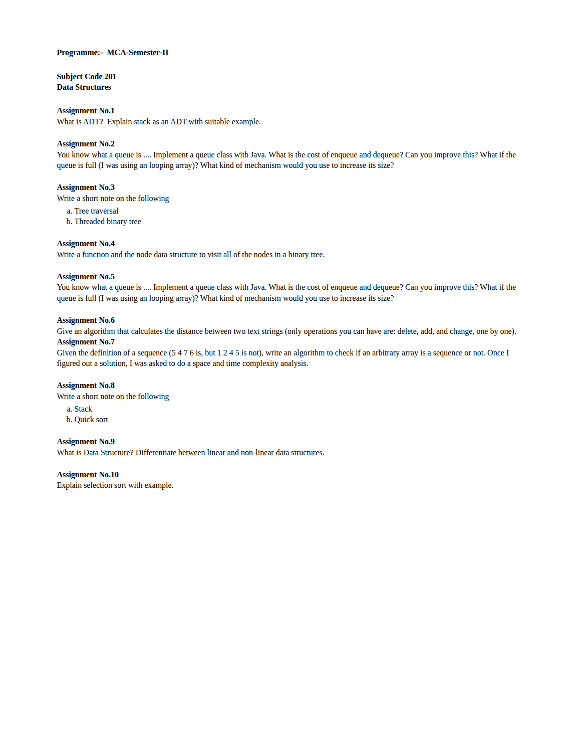Programme:- MCA-Semester-II
Subject Code 201
Data Structures
Assignment No.1
What is ADT? Explain stack as an ADT with suitable example.
Assignment No.2
You know what a queue is .... Implement a queue class with Java. What is the cost of enqueue and dequeue? Can you improve this? What if the queue is full (I was using an looping array)? What kind of mechanism would you use to increase its size?
Assignment No.3
Write a short note on the following
Tree traversal
Threaded binary tree
Assignment No.4
Write a function and the node data structure to visit all of the nodes in a binary tree.
Assignment No.5
You know what a queue is .... Implement a queue class with Java. What is the cost of enqueue and dequeue? Can you improve this? What if the queue is full (I was using an looping array)? What kind of mechanism would you use to increase its size?
Assignment No.6
Give an algorithm that calculates the distance between two text strings (only operations you can have are: delete, add, and change, one by one).
Assignment No.7
Given the definition of a sequence (5 4 7 6 is, but 1 2 4 5 is not), write an algorithm to check if an arbitrary array is a sequence or not. Once I figured out a solution, I was asked to do a space and time complexity analysis.
Assignment No.8
Write a short note on the following
Stack
Quick sort
Assignment No.9
What is Data Structure? Differentiate between linear and non-linear data structures.
Assignment No.10
Explain selection sort with example.